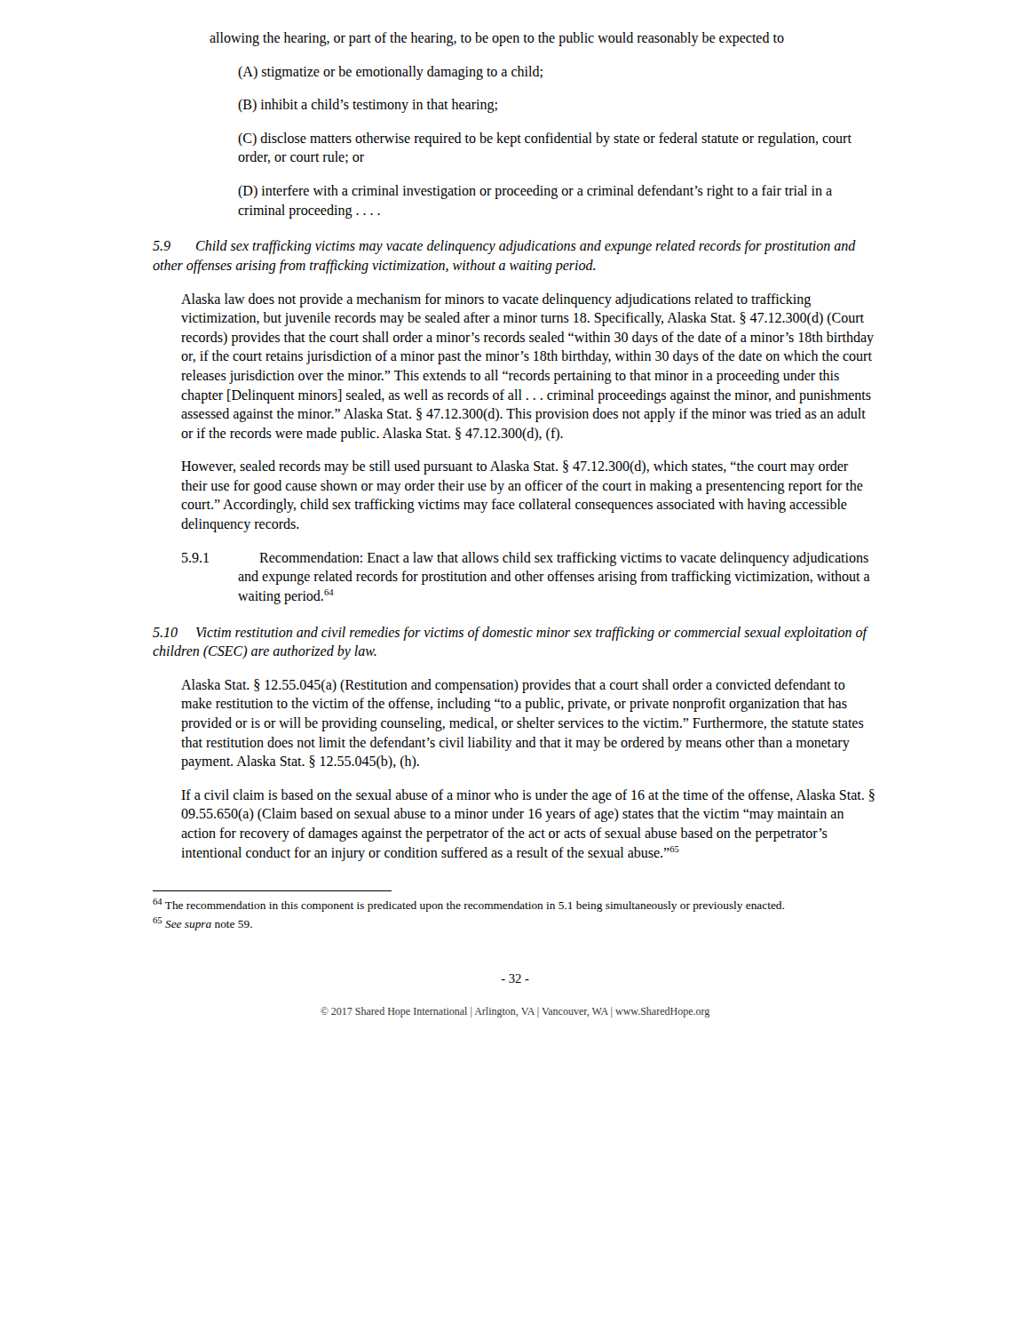allowing the hearing, or part of the hearing, to be open to the public would reasonably be expected to
(A) stigmatize or be emotionally damaging to a child;
(B) inhibit a child’s testimony in that hearing;
(C) disclose matters otherwise required to be kept confidential by state or federal statute or regulation, court order, or court rule; or
(D) interfere with a criminal investigation or proceeding or a criminal defendant’s right to a fair trial in a criminal proceeding . . . .
5.9 Child sex trafficking victims may vacate delinquency adjudications and expunge related records for prostitution and other offenses arising from trafficking victimization, without a waiting period.
Alaska law does not provide a mechanism for minors to vacate delinquency adjudications related to trafficking victimization, but juvenile records may be sealed after a minor turns 18. Specifically, Alaska Stat. § 47.12.300(d) (Court records) provides that the court shall order a minor’s records sealed “within 30 days of the date of a minor’s 18th birthday or, if the court retains jurisdiction of a minor past the minor’s 18th birthday, within 30 days of the date on which the court releases jurisdiction over the minor.” This extends to all “records pertaining to that minor in a proceeding under this chapter [Delinquent minors] sealed, as well as records of all . . . criminal proceedings against the minor, and punishments assessed against the minor.” Alaska Stat. § 47.12.300(d). This provision does not apply if the minor was tried as an adult or if the records were made public. Alaska Stat. § 47.12.300(d), (f).
However, sealed records may be still used pursuant to Alaska Stat. § 47.12.300(d), which states, “the court may order their use for good cause shown or may order their use by an officer of the court in making a presentencing report for the court.” Accordingly, child sex trafficking victims may face collateral consequences associated with having accessible delinquency records.
5.9.1 Recommendation: Enact a law that allows child sex trafficking victims to vacate delinquency adjudications and expunge related records for prostitution and other offenses arising from trafficking victimization, without a waiting period.64
5.10 Victim restitution and civil remedies for victims of domestic minor sex trafficking or commercial sexual exploitation of children (CSEC) are authorized by law.
Alaska Stat. § 12.55.045(a) (Restitution and compensation) provides that a court shall order a convicted defendant to make restitution to the victim of the offense, including “to a public, private, or private nonprofit organization that has provided or is or will be providing counseling, medical, or shelter services to the victim.” Furthermore, the statute states that restitution does not limit the defendant’s civil liability and that it may be ordered by means other than a monetary payment. Alaska Stat. § 12.55.045(b), (h).
If a civil claim is based on the sexual abuse of a minor who is under the age of 16 at the time of the offense, Alaska Stat. § 09.55.650(a) (Claim based on sexual abuse to a minor under 16 years of age) states that the victim “may maintain an action for recovery of damages against the perpetrator of the act or acts of sexual abuse based on the perpetrator’s intentional conduct for an injury or condition suffered as a result of the sexual abuse.”65
64 The recommendation in this component is predicated upon the recommendation in 5.1 being simultaneously or previously enacted.
65 See supra note 59.
- 32 -
© 2017 Shared Hope International | Arlington, VA | Vancouver, WA | www.SharedHope.org